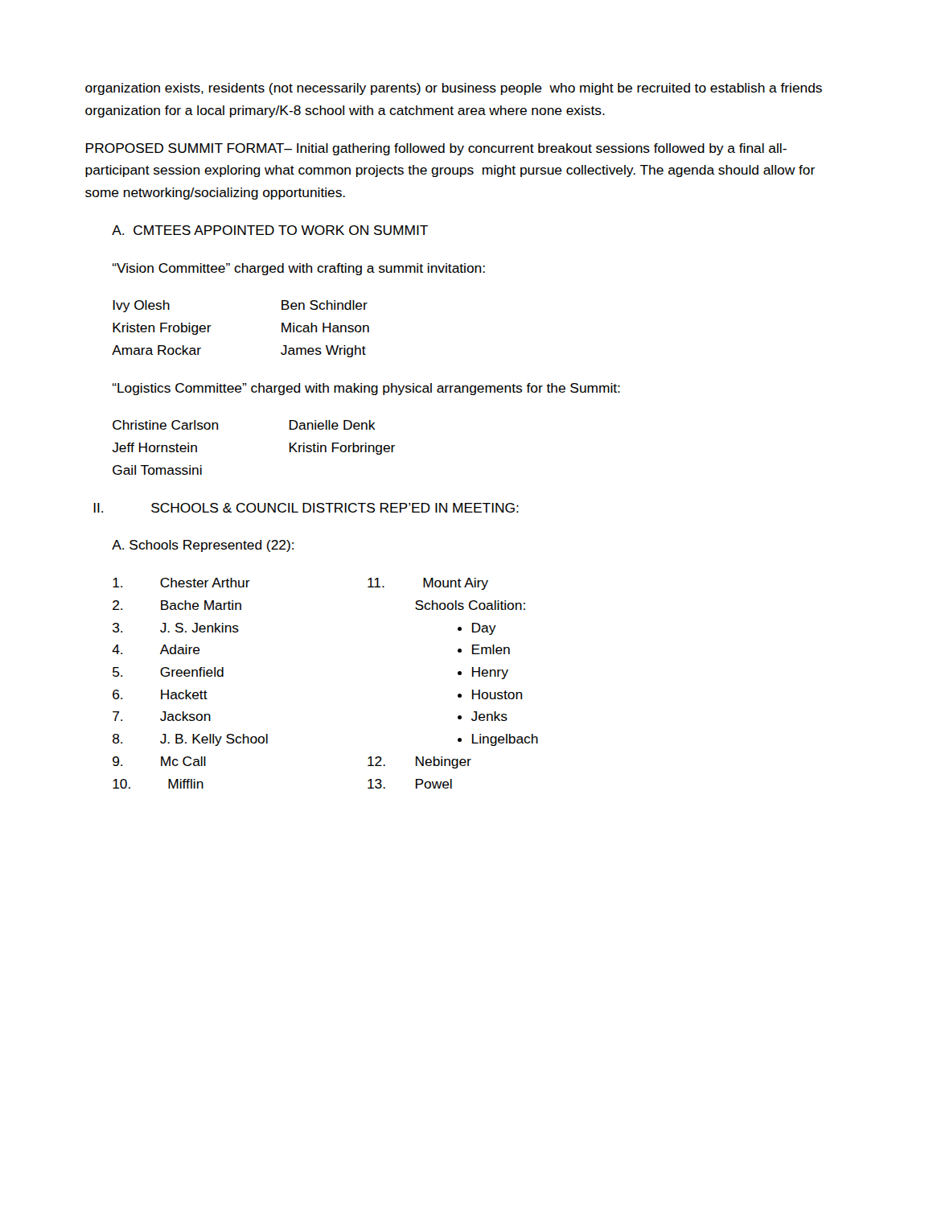organization exists, residents (not necessarily parents) or business people who might be recruited to establish a friends organization for a local primary/K-8 school with a catchment area where none exists.
PROPOSED SUMMIT FORMAT– Initial gathering followed by concurrent breakout sessions followed by a final all-participant session exploring what common projects the groups might pursue collectively. The agenda should allow for some networking/socializing opportunities.
A. CMTEES APPOINTED TO WORK ON SUMMIT
“Vision Committee” charged with crafting a summit invitation:
| Ivy Olesh | Ben Schindler |
| Kristen Frobiger | Micah Hanson |
| Amara Rockar | James Wright |
“Logistics Committee” charged with making physical arrangements for the Summit:
| Christine Carlson | Danielle Denk |
| Jeff Hornstein | Kristin Forbringer |
| Gail Tomassini | |
II.
SCHOOLS & COUNCIL DISTRICTS REP’ED IN MEETING:
A. Schools Represented (22):
1. Chester Arthur
2. Bache Martin
3. J. S. Jenkins
4. Adaire
5. Greenfield
6. Hackett
7. Jackson
8. J. B. Kelly School
9. Mc Call
10. Mifflin
11. Mount Airy
Schools Coalition:
Day
Emlen
Henry
Houston
Jenks
Lingelbach
12. Nebinger
13. Powel